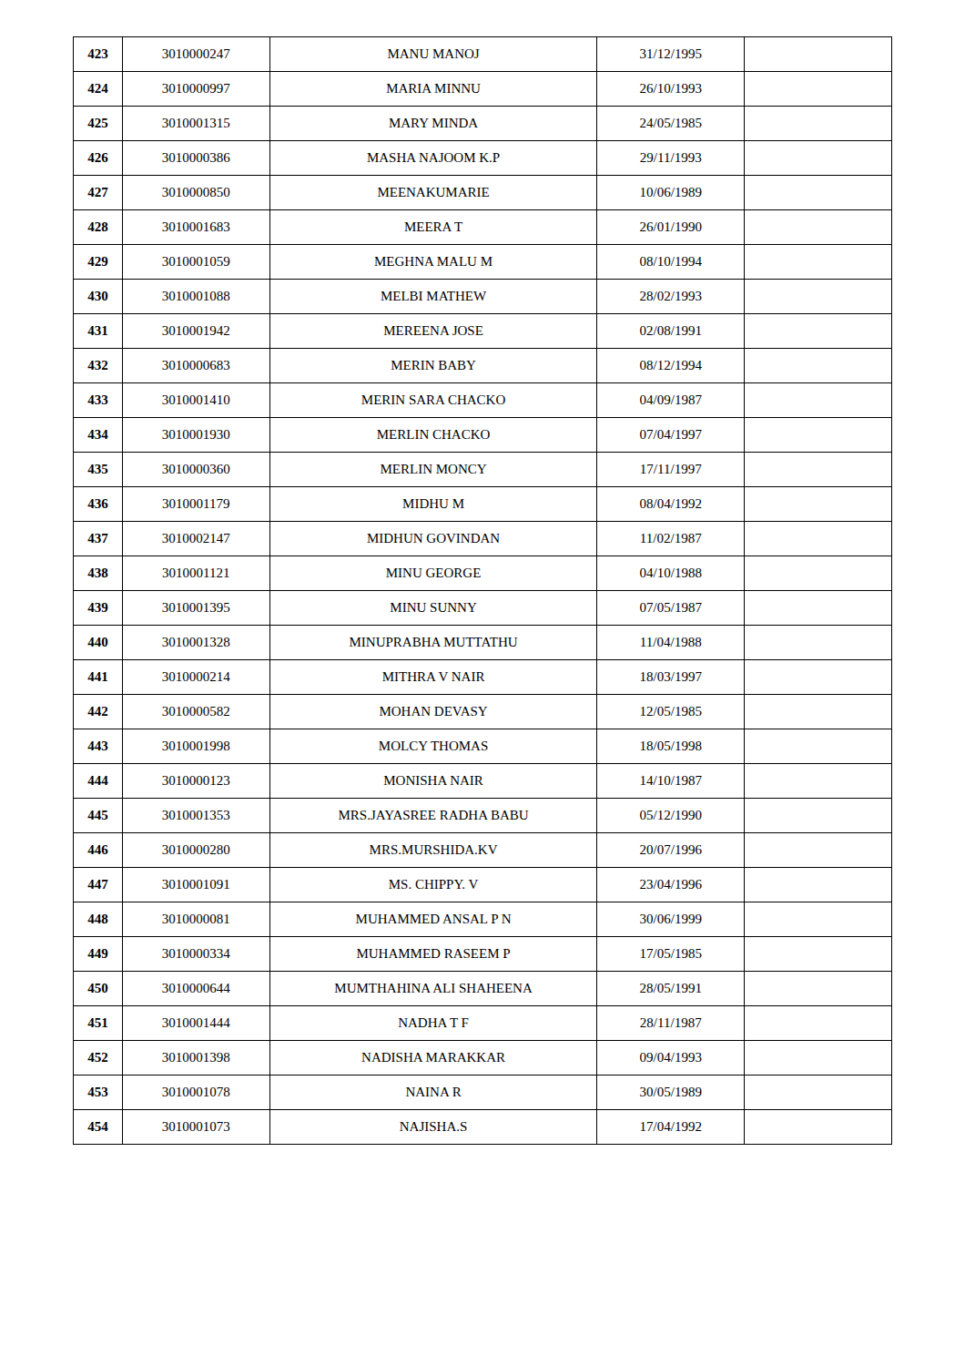| 423 | 3010000247 | MANU MANOJ | 31/12/1995 | |
| 424 | 3010000997 | MARIA MINNU | 26/10/1993 | |
| 425 | 3010001315 | MARY MINDA | 24/05/1985 | |
| 426 | 3010000386 | MASHA NAJOOM K.P | 29/11/1993 | |
| 427 | 3010000850 | MEENAKUMARIE | 10/06/1989 | |
| 428 | 3010001683 | MEERA T | 26/01/1990 | |
| 429 | 3010001059 | MEGHNA MALU M | 08/10/1994 | |
| 430 | 3010001088 | MELBI MATHEW | 28/02/1993 | |
| 431 | 3010001942 | MEREENA JOSE | 02/08/1991 | |
| 432 | 3010000683 | MERIN BABY | 08/12/1994 | |
| 433 | 3010001410 | MERIN SARA CHACKO | 04/09/1987 | |
| 434 | 3010001930 | MERLIN CHACKO | 07/04/1997 | |
| 435 | 3010000360 | MERLIN MONCY | 17/11/1997 | |
| 436 | 3010001179 | MIDHU M | 08/04/1992 | |
| 437 | 3010002147 | MIDHUN GOVINDAN | 11/02/1987 | |
| 438 | 3010001121 | MINU GEORGE | 04/10/1988 | |
| 439 | 3010001395 | MINU SUNNY | 07/05/1987 | |
| 440 | 3010001328 | MINUPRABHA MUTTATHU | 11/04/1988 | |
| 441 | 3010000214 | MITHRA V NAIR | 18/03/1997 | |
| 442 | 3010000582 | MOHAN DEVASY | 12/05/1985 | |
| 443 | 3010001998 | MOLCY THOMAS | 18/05/1998 | |
| 444 | 3010000123 | MONISHA NAIR | 14/10/1987 | |
| 445 | 3010001353 | MRS.JAYASREE RADHA BABU | 05/12/1990 | |
| 446 | 3010000280 | MRS.MURSHIDA.KV | 20/07/1996 | |
| 447 | 3010001091 | MS. CHIPPY. V | 23/04/1996 | |
| 448 | 3010000081 | MUHAMMED ANSAL P N | 30/06/1999 | |
| 449 | 3010000334 | MUHAMMED RASEEM P | 17/05/1985 | |
| 450 | 3010000644 | MUMTHAHINA ALI SHAHEENA | 28/05/1991 | |
| 451 | 3010001444 | NADHA T F | 28/11/1987 | |
| 452 | 3010001398 | NADISHA MARAKKAR | 09/04/1993 | |
| 453 | 3010001078 | NAINA R | 30/05/1989 | |
| 454 | 3010001073 | NAJISHA.S | 17/04/1992 | |